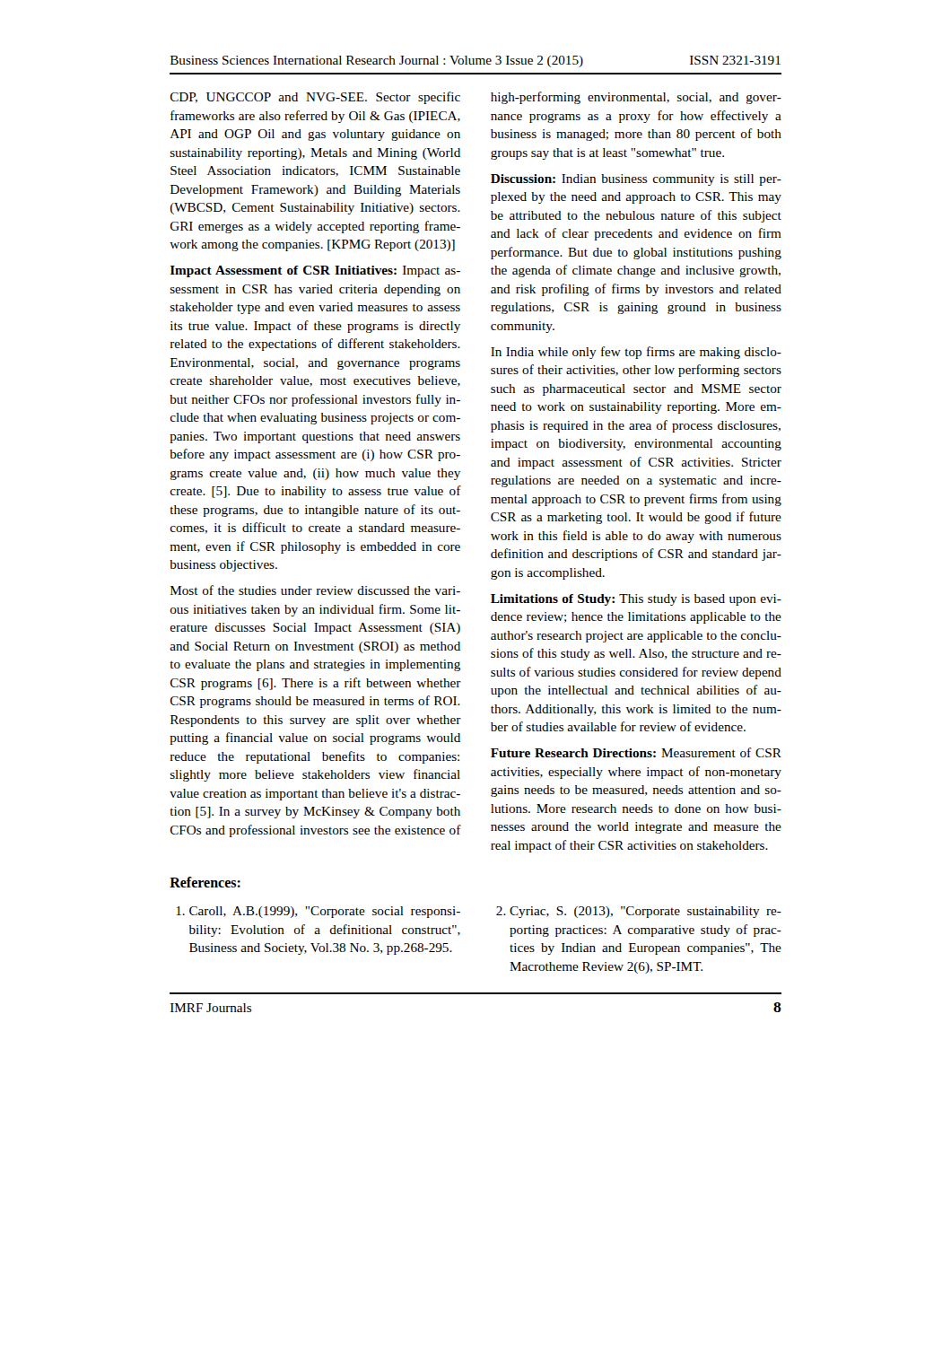Business Sciences International Research Journal : Volume 3 Issue 2 (2015) ISSN 2321-3191
CDP, UNGCCOP and NVG-SEE. Sector specific frameworks are also referred by Oil & Gas (IPIECA, API and OGP Oil and gas voluntary guidance on sustainability reporting), Metals and Mining (World Steel Association indicators, ICMM Sustainable Development Framework) and Building Materials (WBCSD, Cement Sustainability Initiative) sectors. GRI emerges as a widely accepted reporting framework among the companies. [KPMG Report (2013)]
Impact Assessment of CSR Initiatives: Impact assessment in CSR has varied criteria depending on stakeholder type and even varied measures to assess its true value. Impact of these programs is directly related to the expectations of different stakeholders. Environmental, social, and governance programs create shareholder value, most executives believe, but neither CFOs nor professional investors fully include that when evaluating business projects or companies. Two important questions that need answers before any impact assessment are (i) how CSR programs create value and, (ii) how much value they create. [5]. Due to inability to assess true value of these programs, due to intangible nature of its outcomes, it is difficult to create a standard measurement, even if CSR philosophy is embedded in core business objectives.
Most of the studies under review discussed the various initiatives taken by an individual firm. Some literature discusses Social Impact Assessment (SIA) and Social Return on Investment (SROI) as method to evaluate the plans and strategies in implementing CSR programs [6]. There is a rift between whether CSR programs should be measured in terms of ROI. Respondents to this survey are split over whether putting a financial value on social programs would reduce the reputational benefits to companies: slightly more believe stakeholders view financial value creation as important than believe it's a distraction [5]. In a survey by McKinsey & Company both CFOs and professional investors see the existence of high-performing environmental, social, and governance programs as a proxy for how effectively a business is managed; more than 80 percent of both groups say that is at least "somewhat" true.
Discussion: Indian business community is still perplexed by the need and approach to CSR. This may be attributed to the nebulous nature of this subject and lack of clear precedents and evidence on firm performance. But due to global institutions pushing the agenda of climate change and inclusive growth, and risk profiling of firms by investors and related regulations, CSR is gaining ground in business community.
In India while only few top firms are making disclosures of their activities, other low performing sectors such as pharmaceutical sector and MSME sector need to work on sustainability reporting. More emphasis is required in the area of process disclosures, impact on biodiversity, environmental accounting and impact assessment of CSR activities. Stricter regulations are needed on a systematic and incremental approach to CSR to prevent firms from using CSR as a marketing tool. It would be good if future work in this field is able to do away with numerous definition and descriptions of CSR and standard jargon is accomplished.
Limitations of Study: This study is based upon evidence review; hence the limitations applicable to the author's research project are applicable to the conclusions of this study as well. Also, the structure and results of various studies considered for review depend upon the intellectual and technical abilities of authors. Additionally, this work is limited to the number of studies available for review of evidence.
Future Research Directions: Measurement of CSR activities, especially where impact of non-monetary gains needs to be measured, needs attention and solutions. More research needs to done on how businesses around the world integrate and measure the real impact of their CSR activities on stakeholders.
References:
Caroll, A.B.(1999), "Corporate social responsibility: Evolution of a definitional construct", Business and Society, Vol.38 No. 3, pp.268-295.
Cyriac, S. (2013), "Corporate sustainability reporting practices: A comparative study of practices by Indian and European companies", The Macrotheme Review 2(6), SP-IMT.
IMRF Journals 8